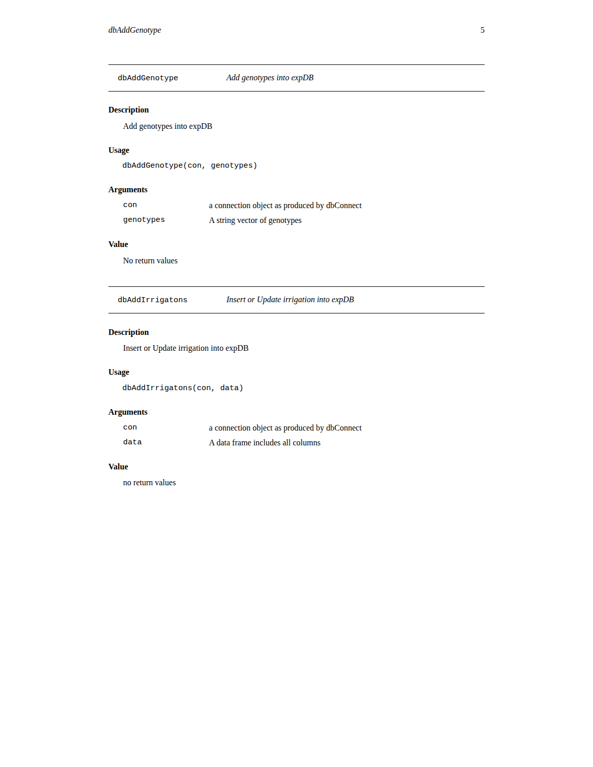dbAddGenotype 5
dbAddGenotype Add genotypes into expDB
Description
Add genotypes into expDB
Usage
dbAddGenotype(con, genotypes)
Arguments
con
a connection object as produced by dbConnect
genotypes
A string vector of genotypes
Value
No return values
dbAddIrrigatons Insert or Update irrigation into expDB
Description
Insert or Update irrigation into expDB
Usage
dbAddIrrigatons(con, data)
Arguments
con
a connection object as produced by dbConnect
data
A data frame includes all columns
Value
no return values